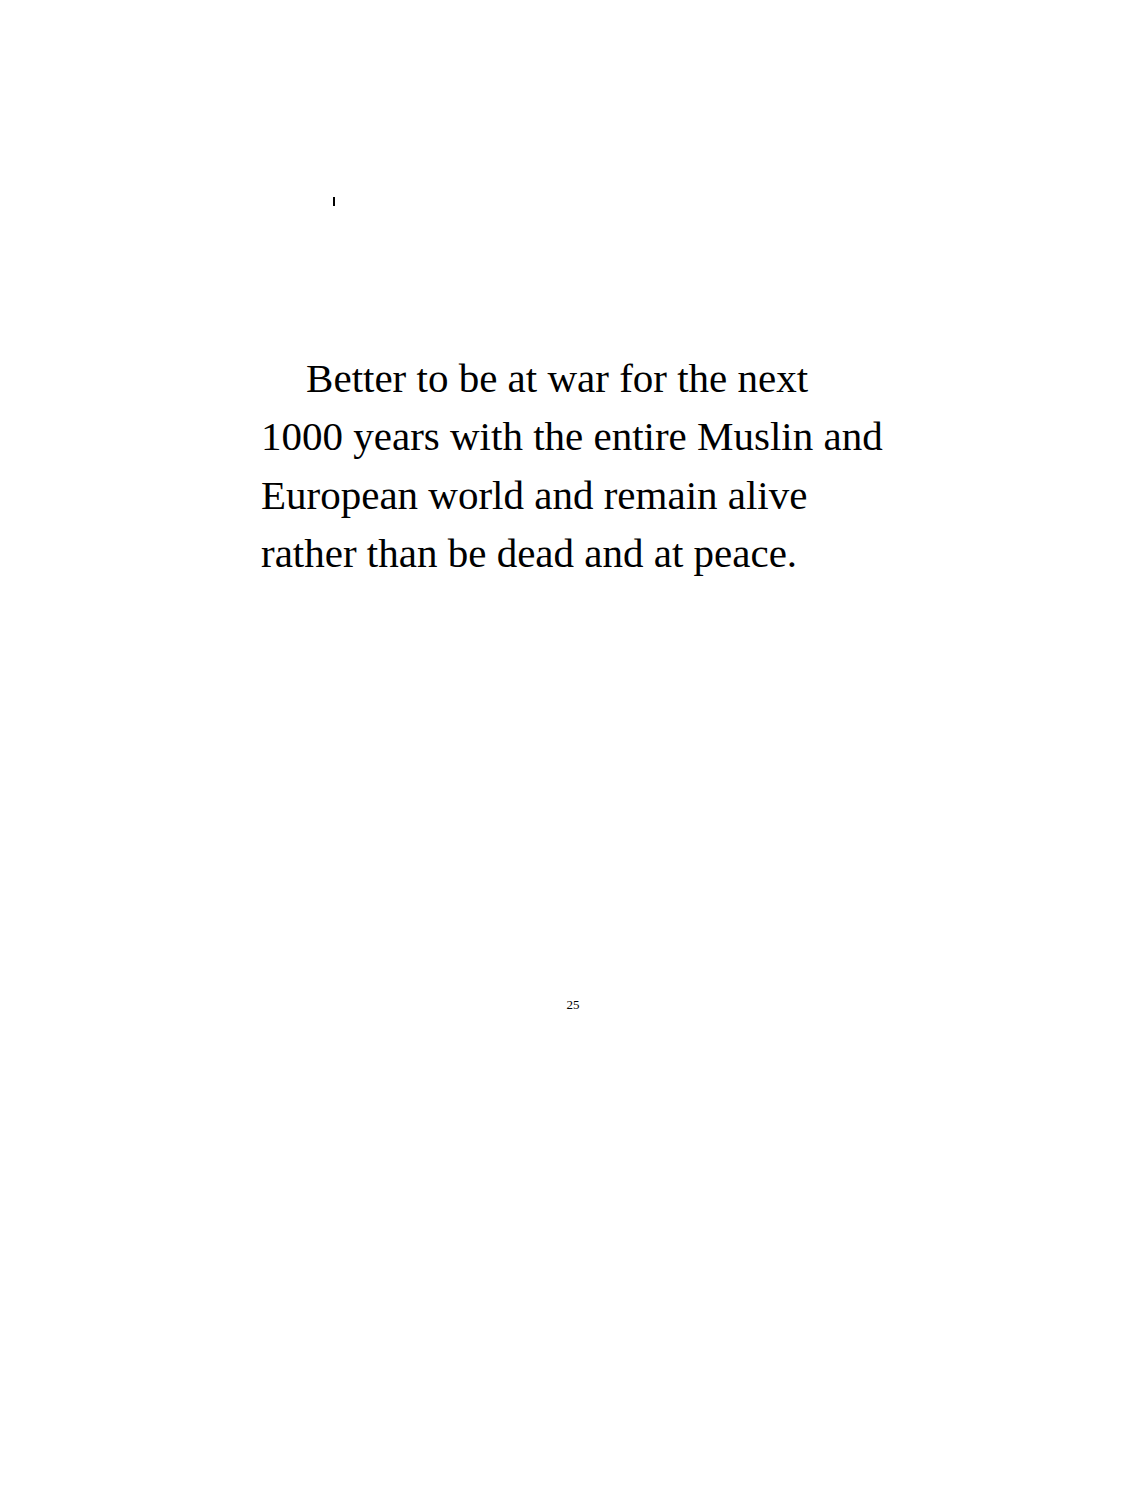Better to be at war for the next 1000 years with the entire Muslin and European world and remain alive rather than be dead and at peace.
25